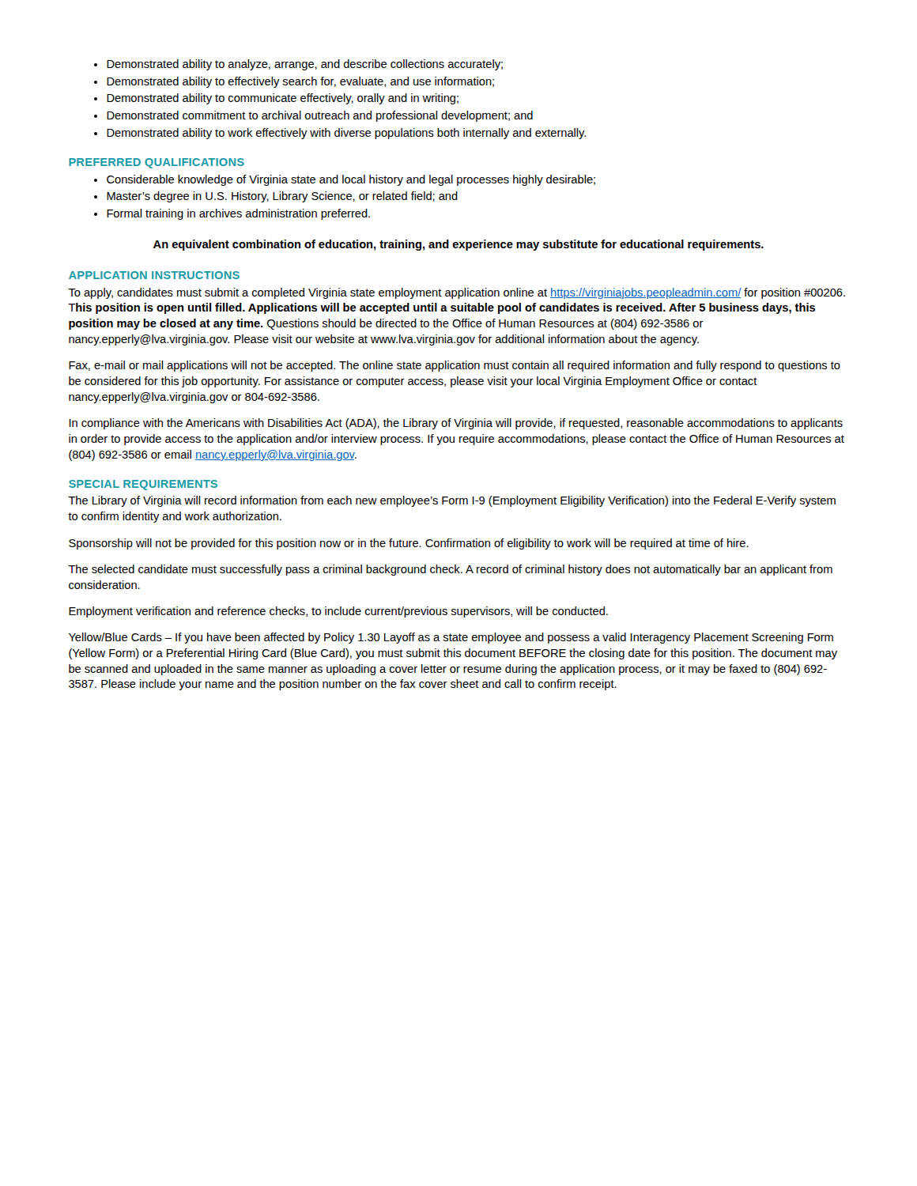Demonstrated ability to analyze, arrange, and describe collections accurately;
Demonstrated ability to effectively search for, evaluate, and use information;
Demonstrated ability to communicate effectively, orally and in writing;
Demonstrated commitment to archival outreach and professional development; and
Demonstrated ability to work effectively with diverse populations both internally and externally.
PREFERRED QUALIFICATIONS
Considerable knowledge of Virginia state and local history and legal processes highly desirable;
Master’s degree in U.S. History, Library Science, or related field; and
Formal training in archives administration preferred.
An equivalent combination of education, training, and experience may substitute for educational requirements.
APPLICATION INSTRUCTIONS
To apply, candidates must submit a completed Virginia state employment application online at https://virginiajobs.peopleadmin.com/ for position #00206. This position is open until filled. Applications will be accepted until a suitable pool of candidates is received. After 5 business days, this position may be closed at any time. Questions should be directed to the Office of Human Resources at (804) 692-3586 or nancy.epperly@lva.virginia.gov. Please visit our website at www.lva.virginia.gov for additional information about the agency.
Fax, e-mail or mail applications will not be accepted. The online state application must contain all required information and fully respond to questions to be considered for this job opportunity. For assistance or computer access, please visit your local Virginia Employment Office or contact nancy.epperly@lva.virginia.gov or 804-692-3586.
In compliance with the Americans with Disabilities Act (ADA), the Library of Virginia will provide, if requested, reasonable accommodations to applicants in order to provide access to the application and/or interview process. If you require accommodations, please contact the Office of Human Resources at (804) 692-3586 or email nancy.epperly@lva.virginia.gov.
SPECIAL REQUIREMENTS
The Library of Virginia will record information from each new employee’s Form I-9 (Employment Eligibility Verification) into the Federal E-Verify system to confirm identity and work authorization.
Sponsorship will not be provided for this position now or in the future. Confirmation of eligibility to work will be required at time of hire.
The selected candidate must successfully pass a criminal background check. A record of criminal history does not automatically bar an applicant from consideration.
Employment verification and reference checks, to include current/previous supervisors, will be conducted.
Yellow/Blue Cards – If you have been affected by Policy 1.30 Layoff as a state employee and possess a valid Interagency Placement Screening Form (Yellow Form) or a Preferential Hiring Card (Blue Card), you must submit this document BEFORE the closing date for this position. The document may be scanned and uploaded in the same manner as uploading a cover letter or resume during the application process, or it may be faxed to (804) 692-3587. Please include your name and the position number on the fax cover sheet and call to confirm receipt.